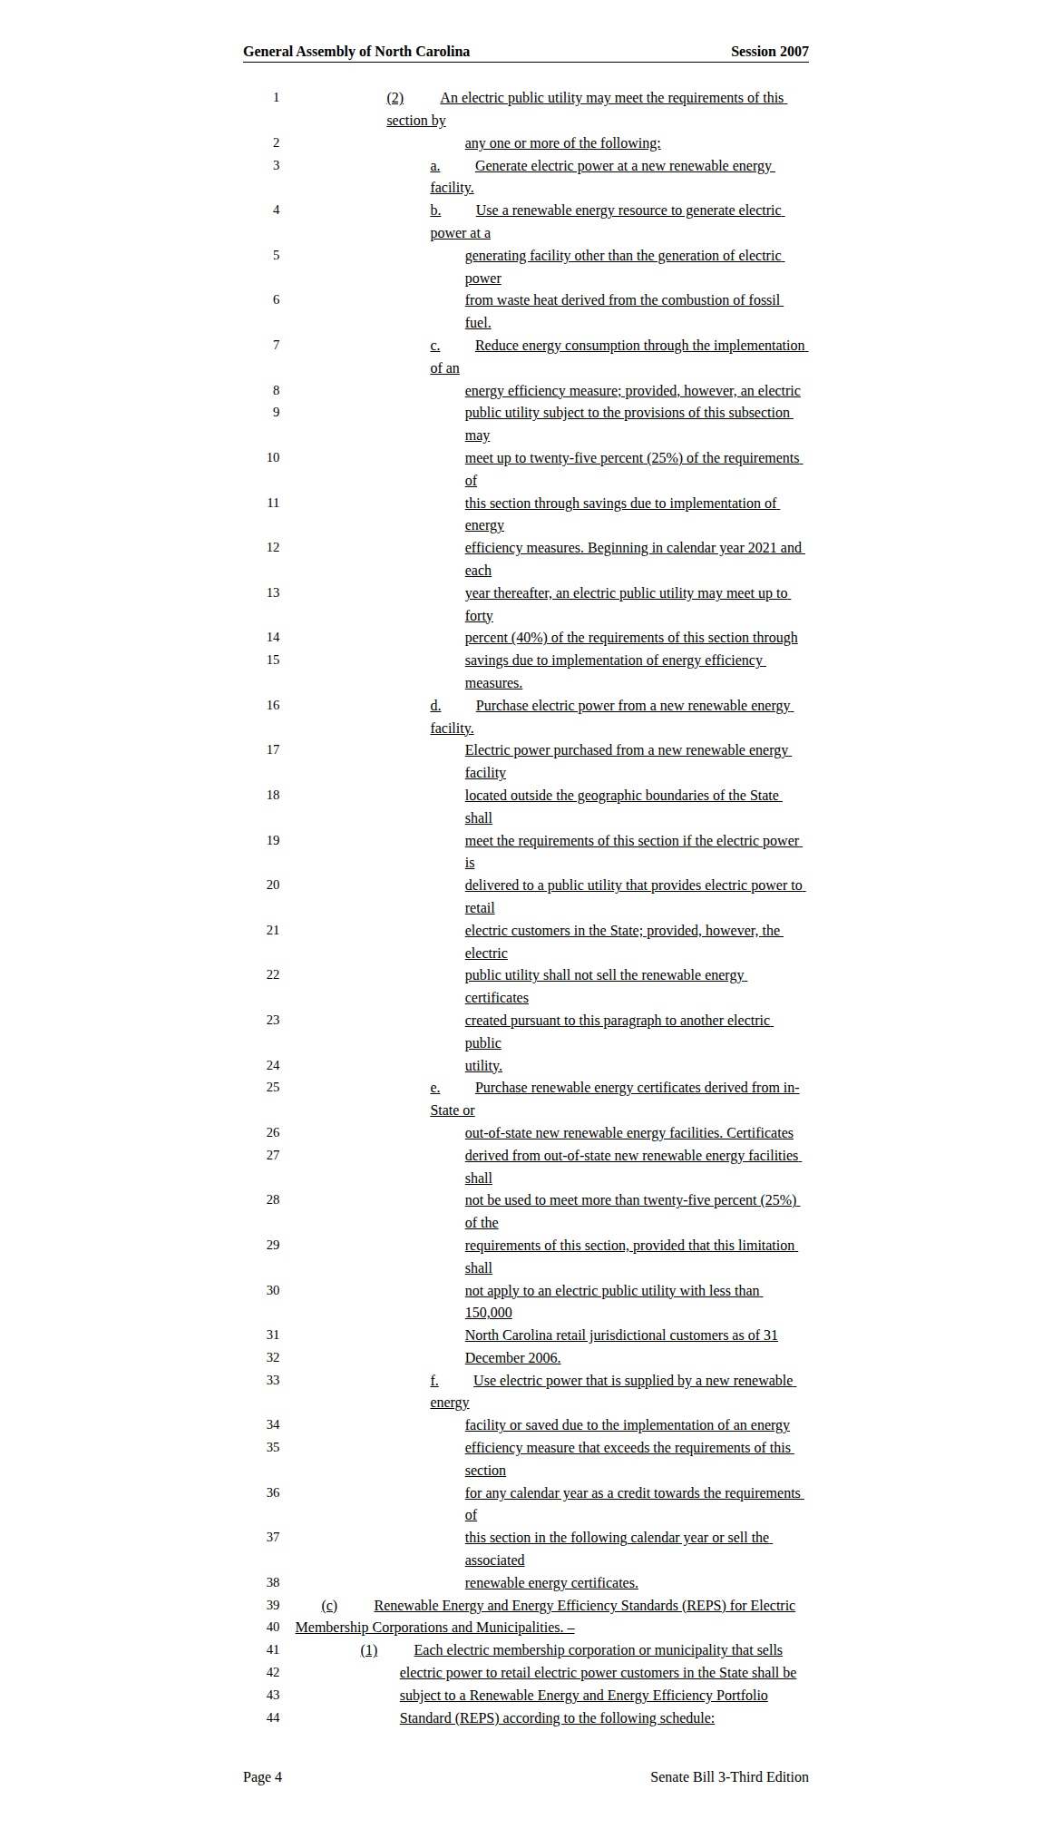General Assembly of North Carolina
Session 2007
1
(2) An electric public utility may meet the requirements of this section by
2
any one or more of the following:
3
a. Generate electric power at a new renewable energy facility.
4
b. Use a renewable energy resource to generate electric power at a
5
generating facility other than the generation of electric power
6
from waste heat derived from the combustion of fossil fuel.
7
c. Reduce energy consumption through the implementation of an
8
energy efficiency measure; provided, however, an electric
9
public utility subject to the provisions of this subsection may
10
meet up to twenty-five percent (25%) of the requirements of
11
this section through savings due to implementation of energy
12
efficiency measures. Beginning in calendar year 2021 and each
13
year thereafter, an electric public utility may meet up to forty
14
percent (40%) of the requirements of this section through
15
savings due to implementation of energy efficiency measures.
16
d. Purchase electric power from a new renewable energy facility.
17
Electric power purchased from a new renewable energy facility
18
located outside the geographic boundaries of the State shall
19
meet the requirements of this section if the electric power is
20
delivered to a public utility that provides electric power to retail
21
electric customers in the State; provided, however, the electric
22
public utility shall not sell the renewable energy certificates
23
created pursuant to this paragraph to another electric public
24
utility.
25
e. Purchase renewable energy certificates derived from in-State or
26
out-of-state new renewable energy facilities. Certificates
27
derived from out-of-state new renewable energy facilities shall
28
not be used to meet more than twenty-five percent (25%) of the
29
requirements of this section, provided that this limitation shall
30
not apply to an electric public utility with less than 150,000
31
North Carolina retail jurisdictional customers as of 31
32
December 2006.
33
f. Use electric power that is supplied by a new renewable energy
34
facility or saved due to the implementation of an energy
35
efficiency measure that exceeds the requirements of this section
36
for any calendar year as a credit towards the requirements of
37
this section in the following calendar year or sell the associated
38
renewable energy certificates.
39
(c) Renewable Energy and Energy Efficiency Standards (REPS) for Electric
40
Membership Corporations and Municipalities. –
41
(1) Each electric membership corporation or municipality that sells
42
electric power to retail electric power customers in the State shall be
43
subject to a Renewable Energy and Energy Efficiency Portfolio
44
Standard (REPS) according to the following schedule:
Page 4
Senate Bill 3-Third Edition